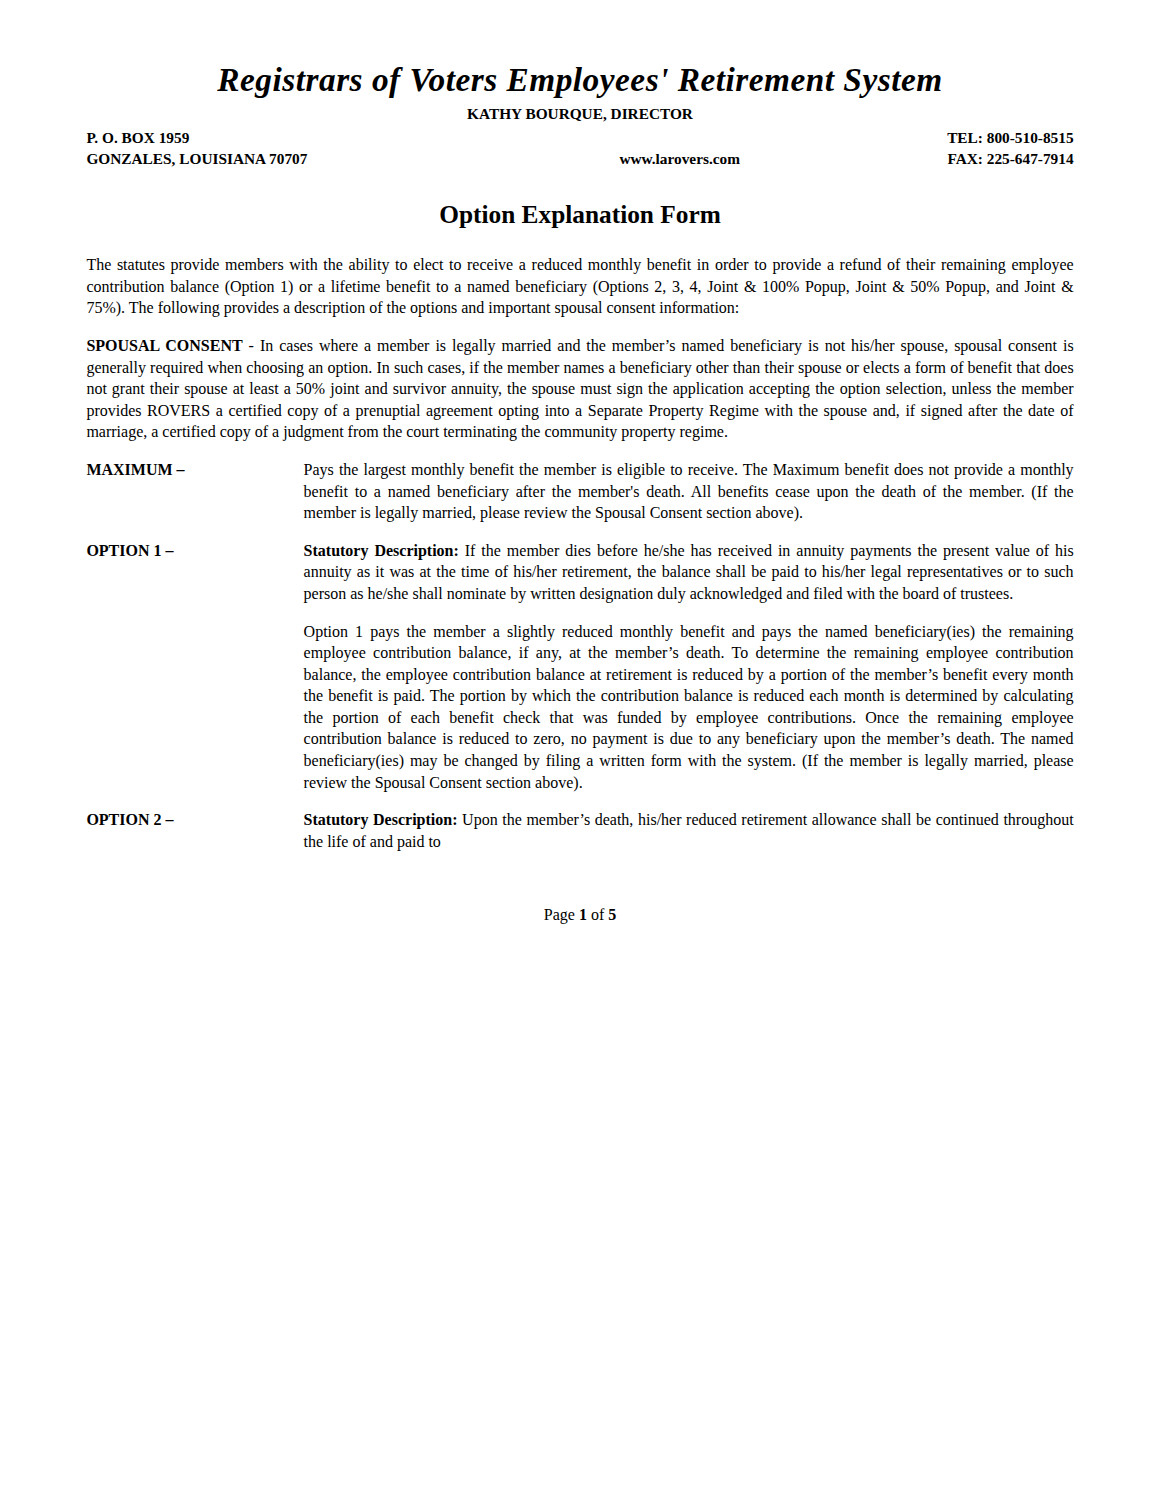Registrars of Voters Employees' Retirement System
KATHY BOURQUE, DIRECTOR
| P. O. BOX 1959 | | TEL: 800-510-8515 |
| GONZALES, LOUISIANA 70707 | www.larovers.com | FAX: 225-647-7914 |
Option Explanation Form
The statutes provide members with the ability to elect to receive a reduced monthly benefit in order to provide a refund of their remaining employee contribution balance (Option 1) or a lifetime benefit to a named beneficiary (Options 2, 3, 4, Joint & 100% Popup, Joint & 50% Popup, and Joint & 75%). The following provides a description of the options and important spousal consent information:
SPOUSAL CONSENT - In cases where a member is legally married and the member’s named beneficiary is not his/her spouse, spousal consent is generally required when choosing an option. In such cases, if the member names a beneficiary other than their spouse or elects a form of benefit that does not grant their spouse at least a 50% joint and survivor annuity, the spouse must sign the application accepting the option selection, unless the member provides ROVERS a certified copy of a prenuptial agreement opting into a Separate Property Regime with the spouse and, if signed after the date of marriage, a certified copy of a judgment from the court terminating the community property regime.
| MAXIMUM – | Pays the largest monthly benefit the member is eligible to receive. The Maximum benefit does not provide a monthly benefit to a named beneficiary after the member's death. All benefits cease upon the death of the member. (If the member is legally married, please review the Spousal Consent section above). |
| OPTION 1 – | Statutory Description: If the member dies before he/she has received in annuity payments the present value of his annuity as it was at the time of his/her retirement, the balance shall be paid to his/her legal representatives or to such person as he/she shall nominate by written designation duly acknowledged and filed with the board of trustees. Option 1 pays the member a slightly reduced monthly benefit and pays the named beneficiary(ies) the remaining employee contribution balance, if any, at the member’s death. To determine the remaining employee contribution balance, the employee contribution balance at retirement is reduced by a portion of the member’s benefit every month the benefit is paid. The portion by which the contribution balance is reduced each month is determined by calculating the portion of each benefit check that was funded by employee contributions. Once the remaining employee contribution balance is reduced to zero, no payment is due to any beneficiary upon the member’s death. The named beneficiary(ies) may be changed by filing a written form with the system. (If the member is legally married, please review the Spousal Consent section above). |
| OPTION 2 – | Statutory Description: Upon the member’s death, his/her reduced retirement allowance shall be continued throughout the life of and paid to |
Page 1 of 5